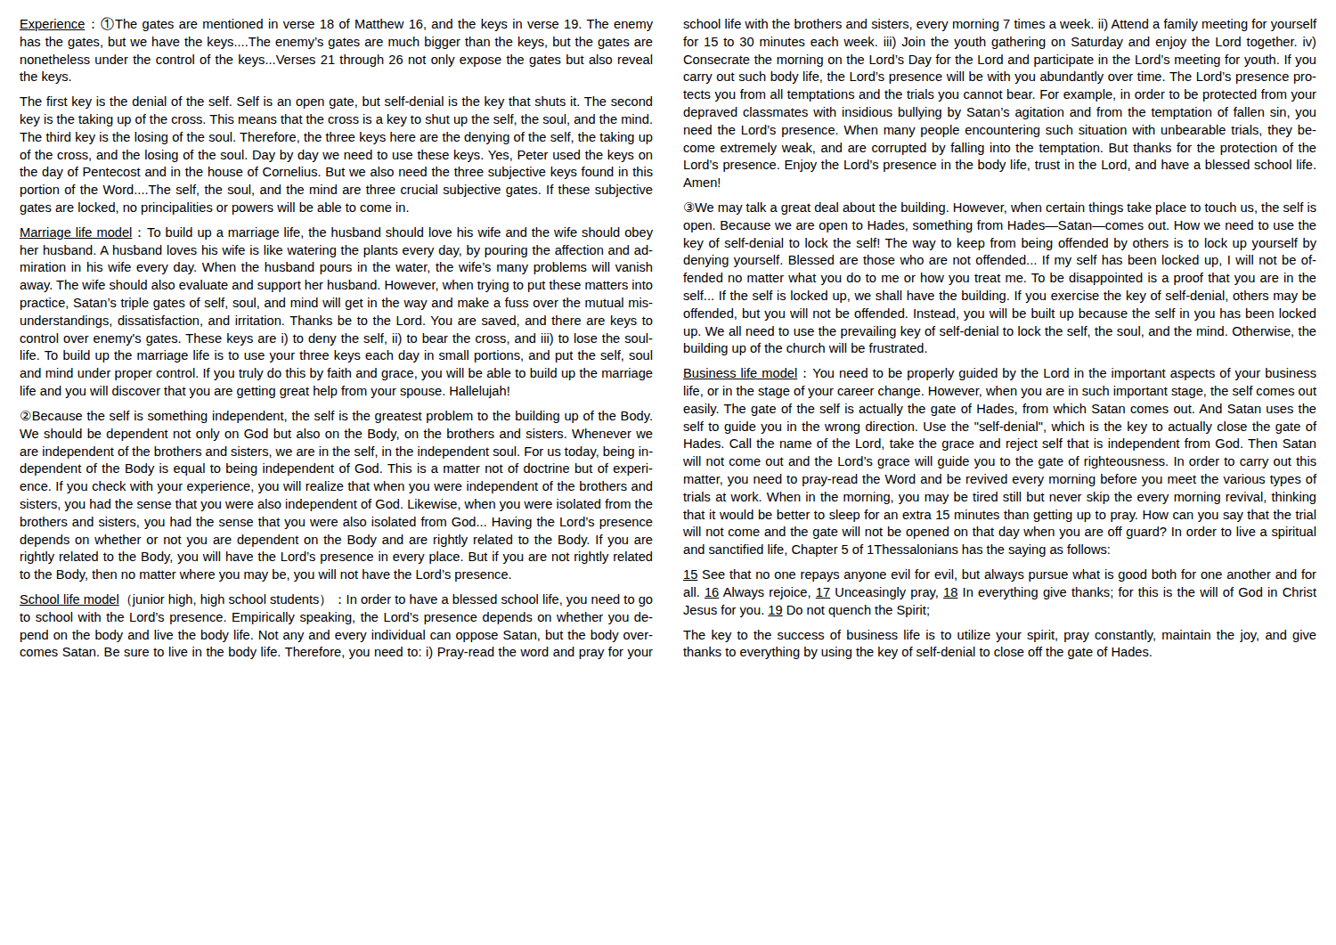Experience：①The gates are mentioned in verse 18 of Matthew 16, and the keys in verse 19. The enemy has the gates, but we have the keys....The enemy’s gates are much bigger than the keys, but the gates are nonetheless under the control of the keys...Verses 21 through 26 not only expose the gates but also reveal the keys.
The first key is the denial of the self. Self is an open gate, but self-denial is the key that shuts it. The second key is the taking up of the cross. This means that the cross is a key to shut up the self, the soul, and the mind. The third key is the losing of the soul. Therefore, the three keys here are the denying of the self, the taking up of the cross, and the losing of the soul. Day by day we need to use these keys. Yes, Peter used the keys on the day of Pentecost and in the house of Cornelius. But we also need the three subjective keys found in this portion of the Word....The self, the soul, and the mind are three crucial subjective gates. If these subjective gates are locked, no principalities or powers will be able to come in.
Marriage life model：To build up a marriage life, the husband should love his wife and the wife should obey her husband. A husband loves his wife is like watering the plants every day, by pouring the affection and admiration in his wife every day. When the husband pours in the water, the wife’s many problems will vanish away. The wife should also evaluate and support her husband. However, when trying to put these matters into practice, Satan’s triple gates of self, soul, and mind will get in the way and make a fuss over the mutual misunderstandings, dissatisfaction, and irritation. Thanks be to the Lord. You are saved, and there are keys to control over enemy's gates. These keys are i) to deny the self, ii) to bear the cross, and iii) to lose the soul-life. To build up the marriage life is to use your three keys each day in small portions, and put the self, soul and mind under proper control. If you truly do this by faith and grace, you will be able to build up the marriage life and you will discover that you are getting great help from your spouse. Hallelujah!
②Because the self is something independent, the self is the greatest problem to the building up of the Body. We should be dependent not only on God but also on the Body, on the brothers and sisters. Whenever we are independent of the brothers and sisters, we are in the self, in the independent soul. For us today, being independent of the Body is equal to being independent of God. This is a matter not of doctrine but of experience. If you check with your experience, you will realize that when you were independent of the brothers and sisters, you had the sense that you were also independent of God. Likewise, when you were isolated from the brothers and sisters, you had the sense that you were also isolated from God... Having the Lord’s presence depends on whether or not you are dependent on the Body and are rightly related to the Body. If you are rightly related to the Body, you will have the Lord’s presence in every place. But if you are not rightly related to the Body, then no matter where you may be, you will not have the Lord’s presence.
School life model（junior high, high school students）：In order to have a blessed school life, you need to go to school with the Lord’s presence. Empirically speaking, the Lord’s presence depends on whether you depend on the body and live the body life. Not any and every individual can oppose Satan, but the body overcomes Satan. Be sure to live in the body life. Therefore, you need to: i) Pray-read the word and pray for your school life with the brothers and sisters, every morning 7 times a week. ii) Attend a family meeting for yourself for 15 to 30 minutes each week. iii) Join the youth gathering on Saturday and enjoy the Lord together. iv) Consecrate the morning on the Lord’s Day for the Lord and participate in the Lord’s meeting for youth. If you carry out such body life, the Lord’s presence will be with you abundantly over time. The Lord’s presence protects you from all temptations and the trials you cannot bear. For example, in order to be protected from your depraved classmates with insidious bullying by Satan’s agitation and from the temptation of fallen sin, you need the Lord’s presence. When many people encountering such situation with unbearable trials, they become extremely weak, and are corrupted by falling into the temptation. But thanks for the protection of the Lord’s presence. Enjoy the Lord’s presence in the body life, trust in the Lord, and have a blessed school life. Amen!
③We may talk a great deal about the building. However, when certain things take place to touch us, the self is open. Because we are open to Hades, something from Hades—Satan—comes out. How we need to use the key of self-denial to lock the self! The way to keep from being offended by others is to lock up yourself by denying yourself. Blessed are those who are not offended... If my self has been locked up, I will not be offended no matter what you do to me or how you treat me. To be disappointed is a proof that you are in the self... If the self is locked up, we shall have the building. If you exercise the key of self-denial, others may be offended, but you will not be offended. Instead, you will be built up because the self in you has been locked up. We all need to use the prevailing key of self-denial to lock the self, the soul, and the mind. Otherwise, the building up of the church will be frustrated.
Business life model：You need to be properly guided by the Lord in the important aspects of your business life, or in the stage of your career change. However, when you are in such important stage, the self comes out easily. The gate of the self is actually the gate of Hades, from which Satan comes out. And Satan uses the self to guide you in the wrong direction. Use the "self-denial", which is the key to actually close the gate of Hades. Call the name of the Lord, take the grace and reject self that is independent from God. Then Satan will not come out and the Lord’s grace will guide you to the gate of righteousness. In order to carry out this matter, you need to pray-read the Word and be revived every morning before you meet the various types of trials at work. When in the morning, you may be tired still but never skip the every morning revival, thinking that it would be better to sleep for an extra 15 minutes than getting up to pray. How can you say that the trial will not come and the gate will not be opened on that day when you are off guard? In order to live a spiritual and sanctified life, Chapter 5 of 1Thessalonians has the saying as follows:
15 See that no one repays anyone evil for evil, but always pursue what is good both for one another and for all. 16 Always rejoice, 17 Unceasingly pray, 18 In everything give thanks; for this is the will of God in Christ Jesus for you. 19 Do not quench the Spirit;
The key to the success of business life is to utilize your spirit, pray constantly, maintain the joy, and give thanks to everything by using the key of self-denial to close off the gate of Hades.